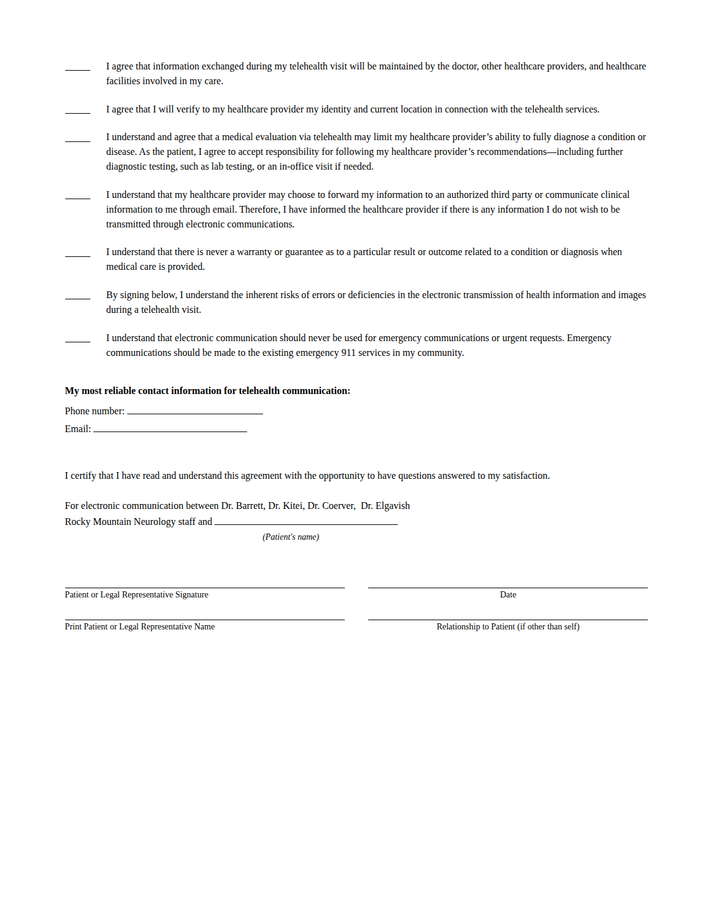I agree that information exchanged during my telehealth visit will be maintained by the doctor, other healthcare providers, and healthcare facilities involved in my care.
I agree that I will verify to my healthcare provider my identity and current location in connection with the telehealth services.
I understand and agree that a medical evaluation via telehealth may limit my healthcare provider’s ability to fully diagnose a condition or disease. As the patient, I agree to accept responsibility for following my healthcare provider’s recommendations—including further diagnostic testing, such as lab testing, or an in-office visit if needed.
I understand that my healthcare provider may choose to forward my information to an authorized third party or communicate clinical information to me through email. Therefore, I have informed the healthcare provider if there is any information I do not wish to be transmitted through electronic communications.
I understand that there is never a warranty or guarantee as to a particular result or outcome related to a condition or diagnosis when medical care is provided.
By signing below, I understand the inherent risks of errors or deficiencies in the electronic transmission of health information and images during a telehealth visit.
I understand that electronic communication should never be used for emergency communications or urgent requests. Emergency communications should be made to the existing emergency 911 services in my community.
My most reliable contact information for telehealth communication:
Phone number:
Email:
I certify that I have read and understand this agreement with the opportunity to have questions answered to my satisfaction.
For electronic communication between Dr. Barrett, Dr. Kitei, Dr. Coerver, Dr. Elgavish
Rocky Mountain Neurology staff and
(Patient's name)
| Patient or Legal Representative Signature | | Date |
| Print Patient or Legal Representative Name | | Relationship to Patient (if other than self) |